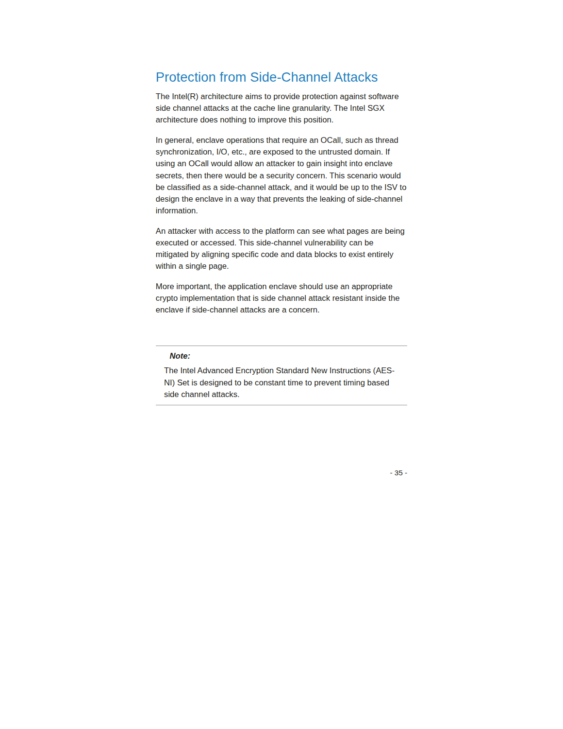Protection from Side-Channel Attacks
The Intel(R) architecture aims to provide protection against software side channel attacks at the cache line granularity. The Intel SGX architecture does nothing to improve this position.
In general, enclave operations that require an OCall, such as thread synchronization, I/O, etc., are exposed to the untrusted domain. If using an OCall would allow an attacker to gain insight into enclave secrets, then there would be a security concern. This scenario would be classified as a side-channel attack, and it would be up to the ISV to design the enclave in a way that prevents the leaking of side-channel information.
An attacker with access to the platform can see what pages are being executed or accessed. This side-channel vulnerability can be mitigated by aligning specific code and data blocks to exist entirely within a single page.
More important, the application enclave should use an appropriate crypto implementation that is side channel attack resistant inside the enclave if side-channel attacks are a concern.
Note:
The Intel Advanced Encryption Standard New Instructions (AES-NI) Set is designed to be constant time to prevent timing based side channel attacks.
- 35 -